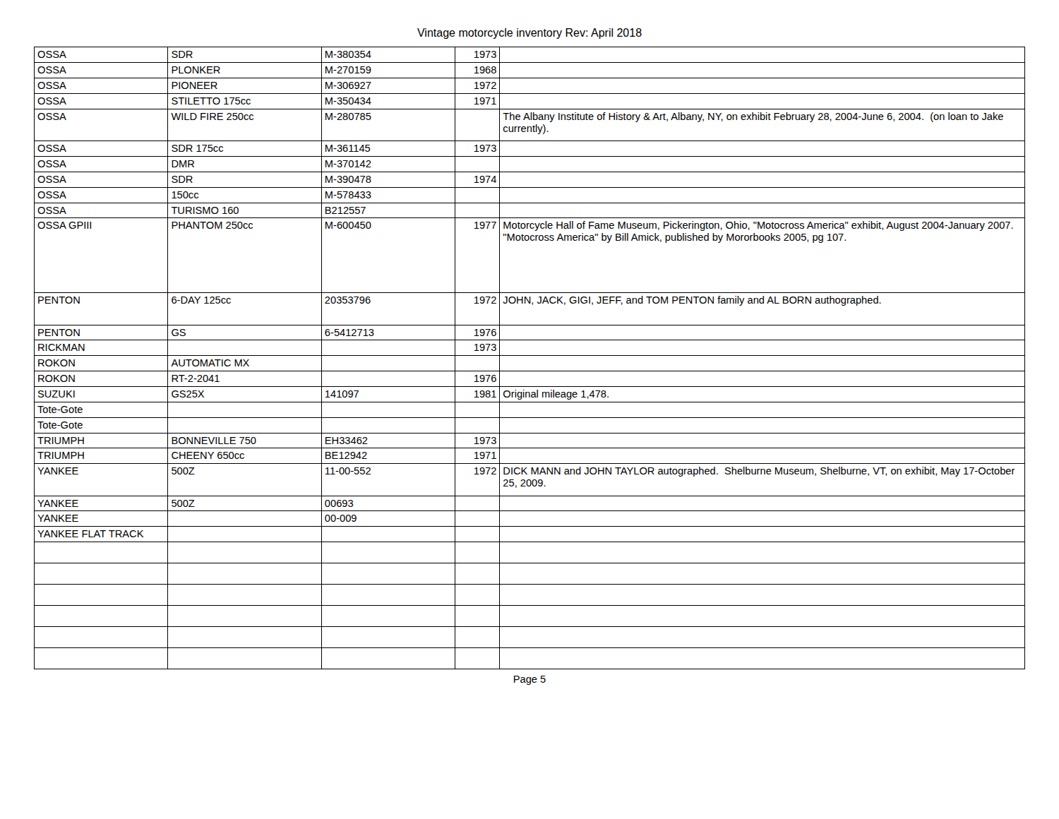Vintage motorcycle inventory Rev: April 2018
| OSSA | SDR | M-380354 | 1973 | |
| OSSA | PLONKER | M-270159 | 1968 | |
| OSSA | PIONEER | M-306927 | 1972 | |
| OSSA | STILETTO 175cc | M-350434 | 1971 | |
| OSSA | WILD FIRE 250cc | M-280785 | | The Albany Institute of History & Art, Albany, NY, on exhibit February 28, 2004-June 6, 2004. (on loan to Jake currently). |
| OSSA | SDR 175cc | M-361145 | 1973 | |
| OSSA | DMR | M-370142 | | |
| OSSA | SDR | M-390478 | 1974 | |
| OSSA | 150cc | M-578433 | | |
| OSSA | TURISMO 160 | B212557 | | |
| OSSA GPIII | PHANTOM 250cc | M-600450 | 1977 | Motorcycle Hall of Fame Museum, Pickerington, Ohio, "Motocross America" exhibit, August 2004-January 2007. "Motocross America" by Bill Amick, published by Mororbooks 2005, pg 107. |
| PENTON | 6-DAY 125cc | 20353796 | 1972 | JOHN, JACK, GIGI, JEFF, and TOM PENTON family and AL BORN authographed. |
| PENTON | GS | 6-5412713 | 1976 | |
| RICKMAN | | | 1973 | |
| ROKON | AUTOMATIC MX | | | |
| ROKON | RT-2-2041 | | 1976 | |
| SUZUKI | GS25X | 141097 | 1981 | Original mileage 1,478. |
| Tote-Gote | | | | |
| Tote-Gote | | | | |
| TRIUMPH | BONNEVILLE 750 | EH33462 | 1973 | |
| TRIUMPH | CHEENY 650cc | BE12942 | 1971 | |
| YANKEE | 500Z | 11-00-552 | 1972 | DICK MANN and JOHN TAYLOR autographed. Shelburne Museum, Shelburne, VT, on exhibit, May 17-October 25, 2009. |
| YANKEE | 500Z | 00693 | | |
| YANKEE | | 00-009 | | |
| YANKEE FLAT TRACK | | | | |
Page 5